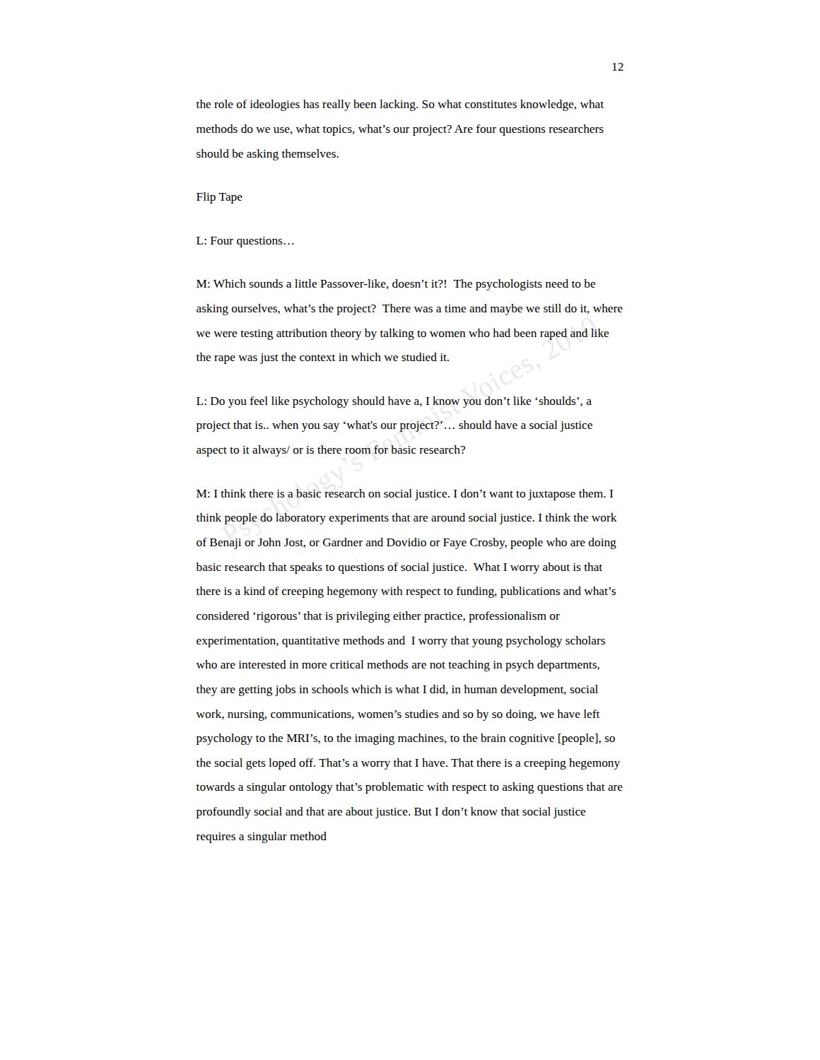Psychology’s Feminist Voices, 2010
12
the role of ideologies has really been lacking. So what constitutes knowledge, what methods do we use, what topics, what’s our project? Are four questions researchers should be asking themselves.
Flip Tape
L: Four questions…
M: Which sounds a little Passover-like, doesn’t it?! The psychologists need to be asking ourselves, what’s the project? There was a time and maybe we still do it, where we were testing attribution theory by talking to women who had been raped and like the rape was just the context in which we studied it.
L: Do you feel like psychology should have a, I know you don’t like ‘shoulds’, a project that is.. when you say ‘what's our project?’… should have a social justice aspect to it always/ or is there room for basic research?
M: I think there is a basic research on social justice. I don’t want to juxtapose them. I think people do laboratory experiments that are around social justice. I think the work of Benaji or John Jost, or Gardner and Dovidio or Faye Crosby, people who are doing basic research that speaks to questions of social justice. What I worry about is that there is a kind of creeping hegemony with respect to funding, publications and what’s considered ‘rigorous’ that is privileging either practice, professionalism or experimentation, quantitative methods and I worry that young psychology scholars who are interested in more critical methods are not teaching in psych departments, they are getting jobs in schools which is what I did, in human development, social work, nursing, communications, women’s studies and so by so doing, we have left psychology to the MRI’s, to the imaging machines, to the brain cognitive [people], so the social gets loped off. That’s a worry that I have. That there is a creeping hegemony towards a singular ontology that’s problematic with respect to asking questions that are profoundly social and that are about justice. But I don’t know that social justice requires a singular method